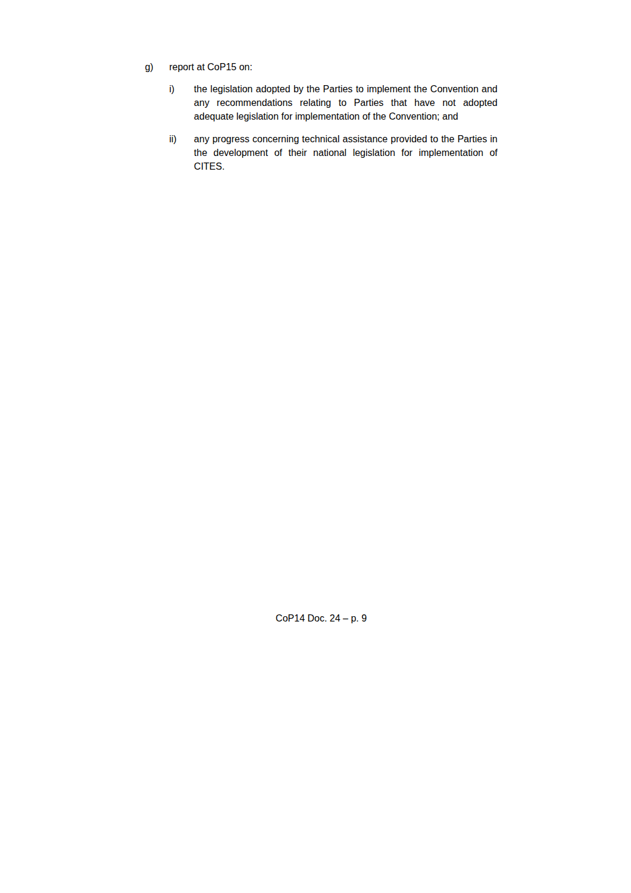g) report at CoP15 on:
i) the legislation adopted by the Parties to implement the Convention and any recommendations relating to Parties that have not adopted adequate legislation for implementation of the Convention; and
ii) any progress concerning technical assistance provided to the Parties in the development of their national legislation for implementation of CITES.
CoP14 Doc. 24 – p. 9